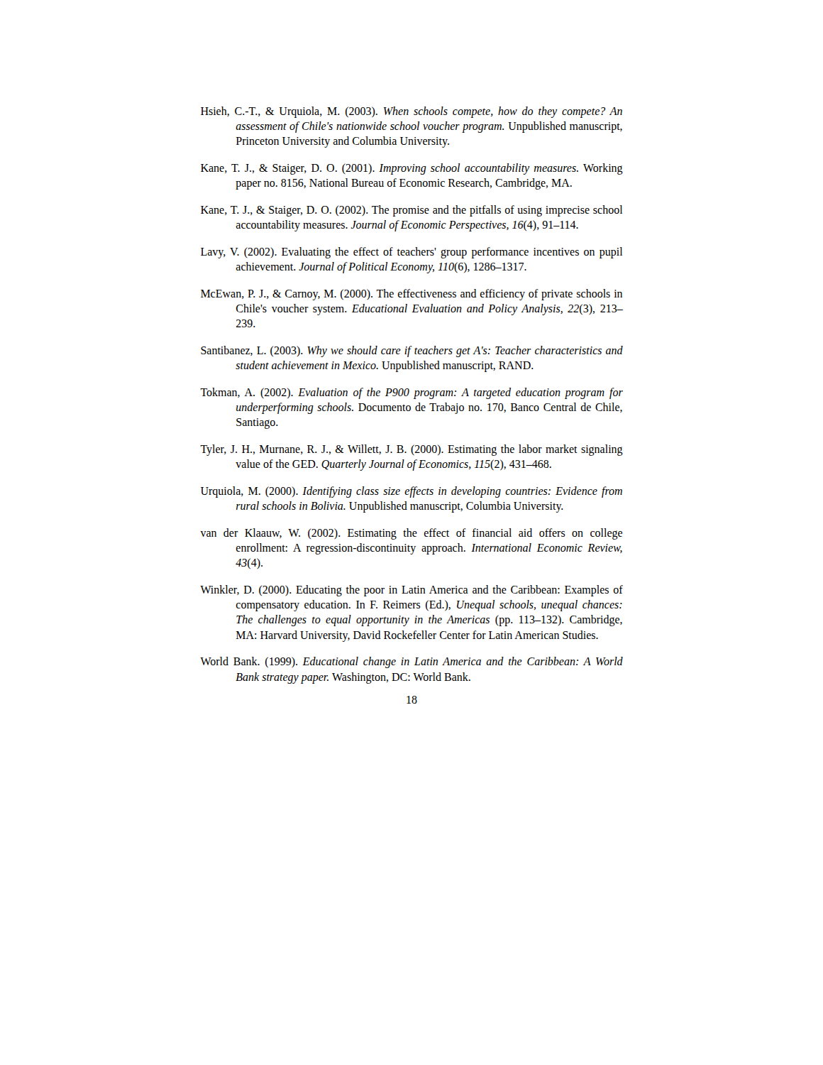Hsieh, C.-T., & Urquiola, M. (2003). When schools compete, how do they compete? An assessment of Chile's nationwide school voucher program. Unpublished manuscript, Princeton University and Columbia University.
Kane, T. J., & Staiger, D. O. (2001). Improving school accountability measures. Working paper no. 8156, National Bureau of Economic Research, Cambridge, MA.
Kane, T. J., & Staiger, D. O. (2002). The promise and the pitfalls of using imprecise school accountability measures. Journal of Economic Perspectives, 16(4), 91–114.
Lavy, V. (2002). Evaluating the effect of teachers' group performance incentives on pupil achievement. Journal of Political Economy, 110(6), 1286–1317.
McEwan, P. J., & Carnoy, M. (2000). The effectiveness and efficiency of private schools in Chile's voucher system. Educational Evaluation and Policy Analysis, 22(3), 213–239.
Santibanez, L. (2003). Why we should care if teachers get A's: Teacher characteristics and student achievement in Mexico. Unpublished manuscript, RAND.
Tokman, A. (2002). Evaluation of the P900 program: A targeted education program for underperforming schools. Documento de Trabajo no. 170, Banco Central de Chile, Santiago.
Tyler, J. H., Murnane, R. J., & Willett, J. B. (2000). Estimating the labor market signaling value of the GED. Quarterly Journal of Economics, 115(2), 431–468.
Urquiola, M. (2000). Identifying class size effects in developing countries: Evidence from rural schools in Bolivia. Unpublished manuscript, Columbia University.
van der Klaauw, W. (2002). Estimating the effect of financial aid offers on college enrollment: A regression-discontinuity approach. International Economic Review, 43(4).
Winkler, D. (2000). Educating the poor in Latin America and the Caribbean: Examples of compensatory education. In F. Reimers (Ed.), Unequal schools, unequal chances: The challenges to equal opportunity in the Americas (pp. 113–132). Cambridge, MA: Harvard University, David Rockefeller Center for Latin American Studies.
World Bank. (1999). Educational change in Latin America and the Caribbean: A World Bank strategy paper. Washington, DC: World Bank.
18